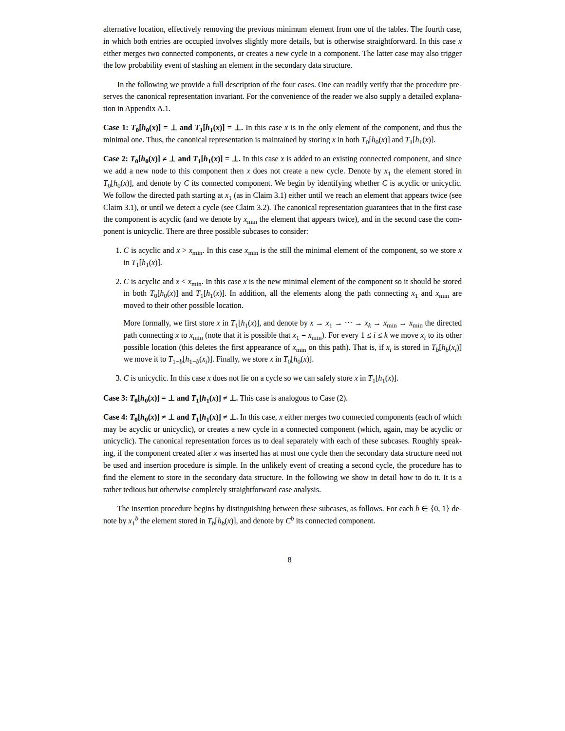alternative location, effectively removing the previous minimum element from one of the tables. The fourth case, in which both entries are occupied involves slightly more details, but is otherwise straightforward. In this case x either merges two connected components, or creates a new cycle in a component. The latter case may also trigger the low probability event of stashing an element in the secondary data structure.
In the following we provide a full description of the four cases. One can readily verify that the procedure preserves the canonical representation invariant. For the convenience of the reader we also supply a detailed explanation in Appendix A.1.
Case 1: T0[h0(x)] = ⊥ and T1[h1(x)] = ⊥. In this case x is in the only element of the component, and thus the minimal one. Thus, the canonical representation is maintained by storing x in both T0[h0(x)] and T1[h1(x)].
Case 2: T0[h0(x)] ≠ ⊥ and T1[h1(x)] = ⊥. In this case x is added to an existing connected component, and since we add a new node to this component then x does not create a new cycle. Denote by x1 the element stored in T0[h0(x)], and denote by C its connected component. We begin by identifying whether C is acyclic or unicyclic. We follow the directed path starting at x1 (as in Claim 3.1) either until we reach an element that appears twice (see Claim 3.1), or until we detect a cycle (see Claim 3.2). The canonical representation guarantees that in the first case the component is acyclic (and we denote by xmin the element that appears twice), and in the second case the component is unicyclic. There are three possible subcases to consider:
C is acyclic and x > xmin. In this case xmin is the still the minimal element of the component, so we store x in T1[h1(x)].
C is acyclic and x < xmin. In this case x is the new minimal element of the component so it should be stored in both T0[h0(x)] and T1[h1(x)]. In addition, all the elements along the path connecting x1 and xmin are moved to their other possible location.
More formally, we first store x in T1[h1(x)], and denote by x → x1 → ··· → xk → xmin → xmin the directed path connecting x to xmin (note that it is possible that x1 = xmin). For every 1 ≤ i ≤ k we move xi to its other possible location (this deletes the first appearance of xmin on this path). That is, if xi is stored in Tb[hb(xi)] we move it to T1−b[h1−b(xi)]. Finally, we store x in T0[h0(x)].
C is unicyclic. In this case x does not lie on a cycle so we can safely store x in T1[h1(x)].
Case 3: T0[h0(x)] = ⊥ and T1[h1(x)] ≠ ⊥. This case is analogous to Case (2).
Case 4: T0[h0(x)] ≠ ⊥ and T1[h1(x)] ≠ ⊥. In this case, x either merges two connected components (each of which may be acyclic or unicyclic), or creates a new cycle in a connected component (which, again, may be acyclic or unicyclic). The canonical representation forces us to deal separately with each of these subcases. Roughly speaking, if the component created after x was inserted has at most one cycle then the secondary data structure need not be used and insertion procedure is simple. In the unlikely event of creating a second cycle, the procedure has to find the element to store in the secondary data structure. In the following we show in detail how to do it. It is a rather tedious but otherwise completely straightforward case analysis.
The insertion procedure begins by distinguishing between these subcases, as follows. For each b ∈ {0, 1} denote by x1b the element stored in Tb[hb(x)], and denote by Cb its connected component.
8